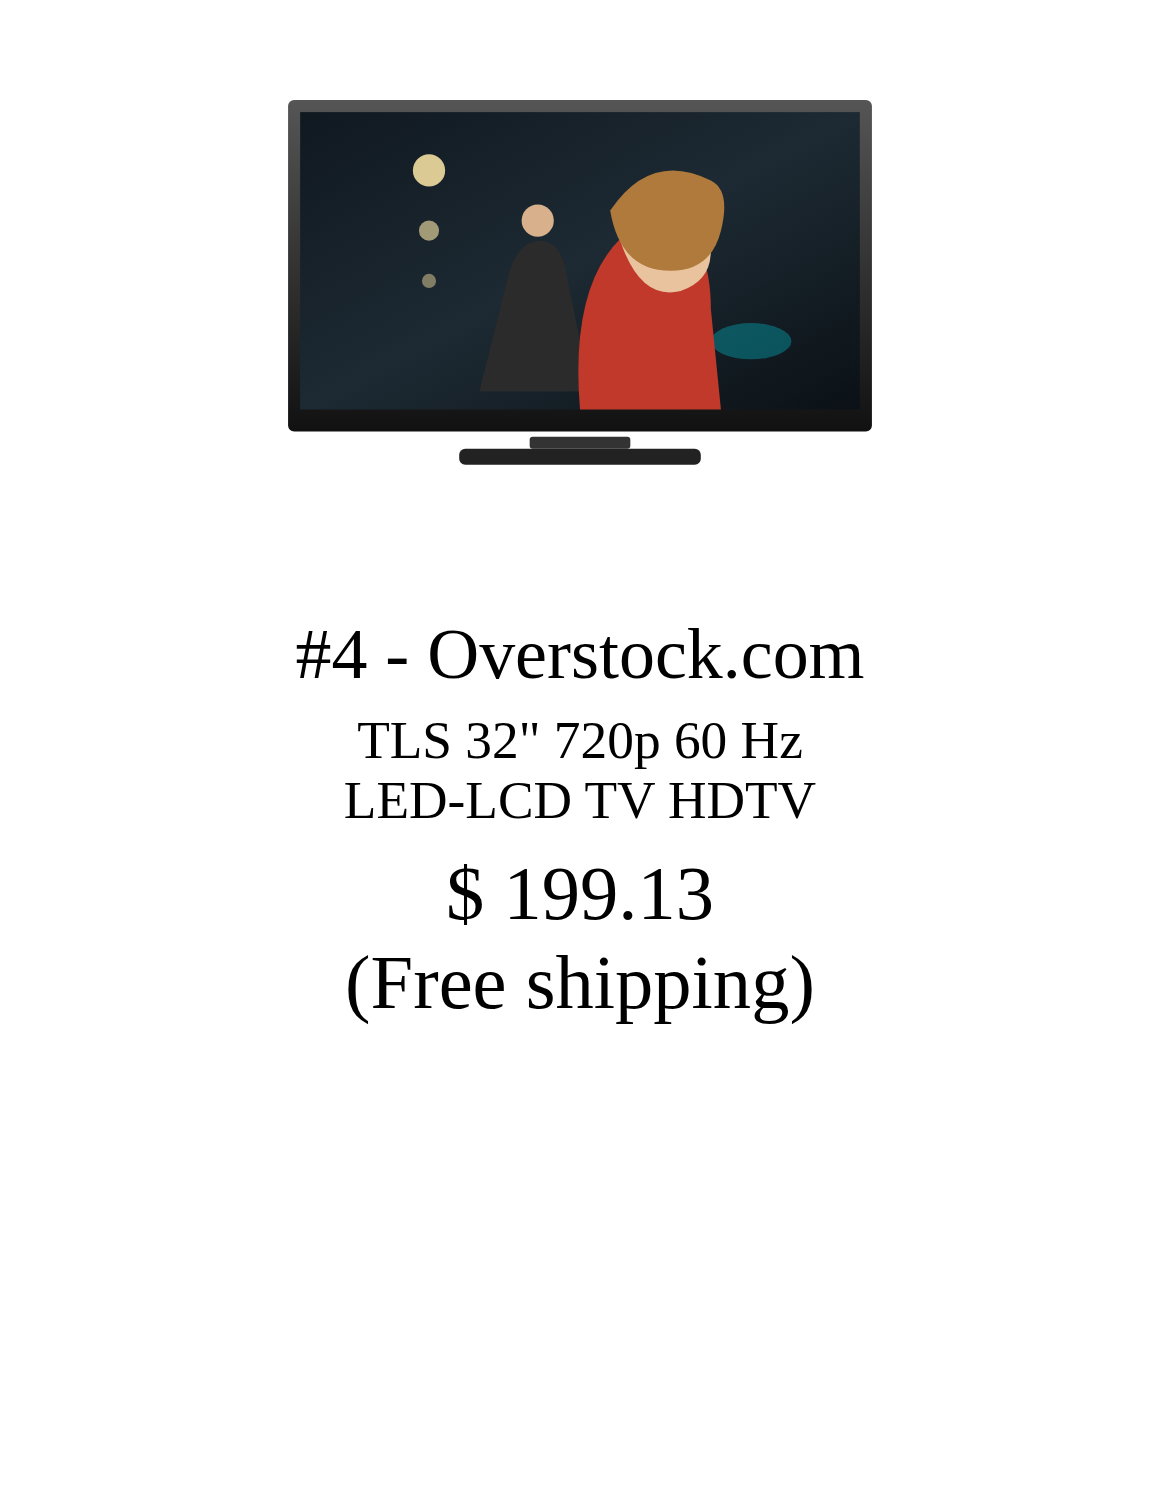#4 - Overstock.com
TLS 32" 720p 60 Hz
LED-LCD TV HDTV
$ 199.13
(Free shipping)